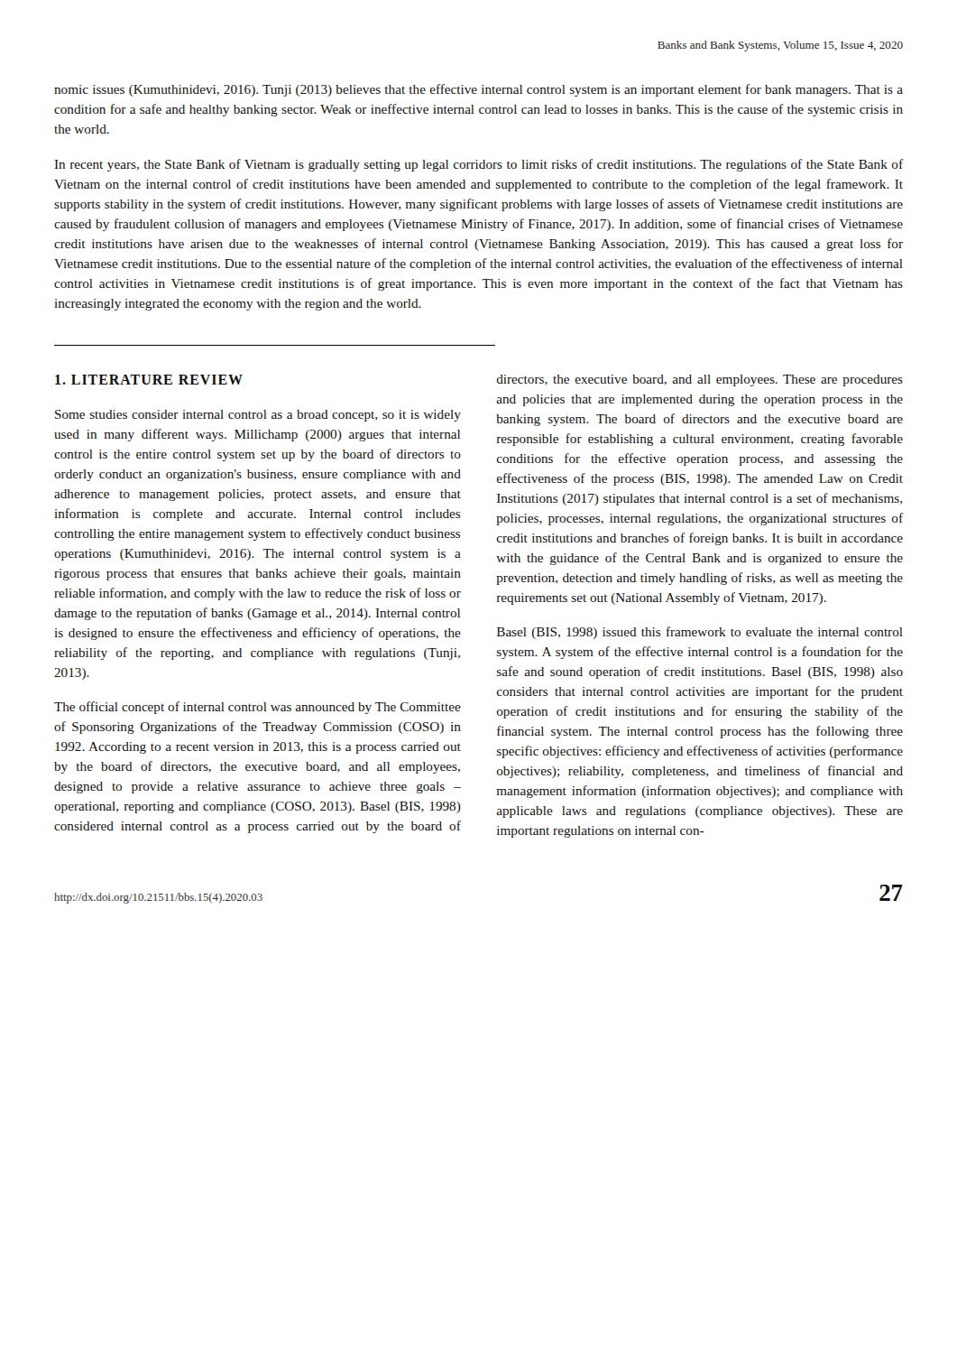Banks and Bank Systems, Volume 15, Issue 4, 2020
nomic issues (Kumuthinidevi, 2016). Tunji (2013) believes that the effective internal control system is an important element for bank managers. That is a condition for a safe and healthy banking sector. Weak or ineffective internal control can lead to losses in banks. This is the cause of the systemic crisis in the world.
In recent years, the State Bank of Vietnam is gradually setting up legal corridors to limit risks of credit institutions. The regulations of the State Bank of Vietnam on the internal control of credit institutions have been amended and supplemented to contribute to the completion of the legal framework. It supports stability in the system of credit institutions. However, many significant problems with large losses of assets of Vietnamese credit institutions are caused by fraudulent collusion of managers and employees (Vietnamese Ministry of Finance, 2017). In addition, some of financial crises of Vietnamese credit institutions have arisen due to the weaknesses of internal control (Vietnamese Banking Association, 2019). This has caused a great loss for Vietnamese credit institutions. Due to the essential nature of the completion of the internal control activities, the evaluation of the effectiveness of internal control activities in Vietnamese credit institutions is of great importance. This is even more important in the context of the fact that Vietnam has increasingly integrated the economy with the region and the world.
1. Literature Review
Some studies consider internal control as a broad concept, so it is widely used in many different ways. Millichamp (2000) argues that internal control is the entire control system set up by the board of directors to orderly conduct an organization's business, ensure compliance with and adherence to management policies, protect assets, and ensure that information is complete and accurate. Internal control includes controlling the entire management system to effectively conduct business operations (Kumuthinidevi, 2016). The internal control system is a rigorous process that ensures that banks achieve their goals, maintain reliable information, and comply with the law to reduce the risk of loss or damage to the reputation of banks (Gamage et al., 2014). Internal control is designed to ensure the effectiveness and efficiency of operations, the reliability of the reporting, and compliance with regulations (Tunji, 2013).
The official concept of internal control was announced by The Committee of Sponsoring Organizations of the Treadway Commission (COSO) in 1992. According to a recent version in 2013, this is a process carried out by the board of directors, the executive board, and all employees, designed to provide a relative assurance to achieve three goals – operational, reporting and compliance (COSO, 2013). Basel (BIS, 1998) considered internal control as a process carried out by the board of directors, the executive board, and all employees. These are procedures and policies that are implemented during the operation process in the banking system. The board of directors and the executive board are responsible for establishing a cultural environment, creating favorable conditions for the effective operation process, and assessing the effectiveness of the process (BIS, 1998). The amended Law on Credit Institutions (2017) stipulates that internal control is a set of mechanisms, policies, processes, internal regulations, the organizational structures of credit institutions and branches of foreign banks. It is built in accordance with the guidance of the Central Bank and is organized to ensure the prevention, detection and timely handling of risks, as well as meeting the requirements set out (National Assembly of Vietnam, 2017).
Basel (BIS, 1998) issued this framework to evaluate the internal control system. A system of the effective internal control is a foundation for the safe and sound operation of credit institutions. Basel (BIS, 1998) also considers that internal control activities are important for the prudent operation of credit institutions and for ensuring the stability of the financial system. The internal control process has the following three specific objectives: efficiency and effectiveness of activities (performance objectives); reliability, completeness, and timeliness of financial and management information (information objectives); and compliance with applicable laws and regulations (compliance objectives). These are important regulations on internal con-
http://dx.doi.org/10.21511/bbs.15(4).2020.03 27